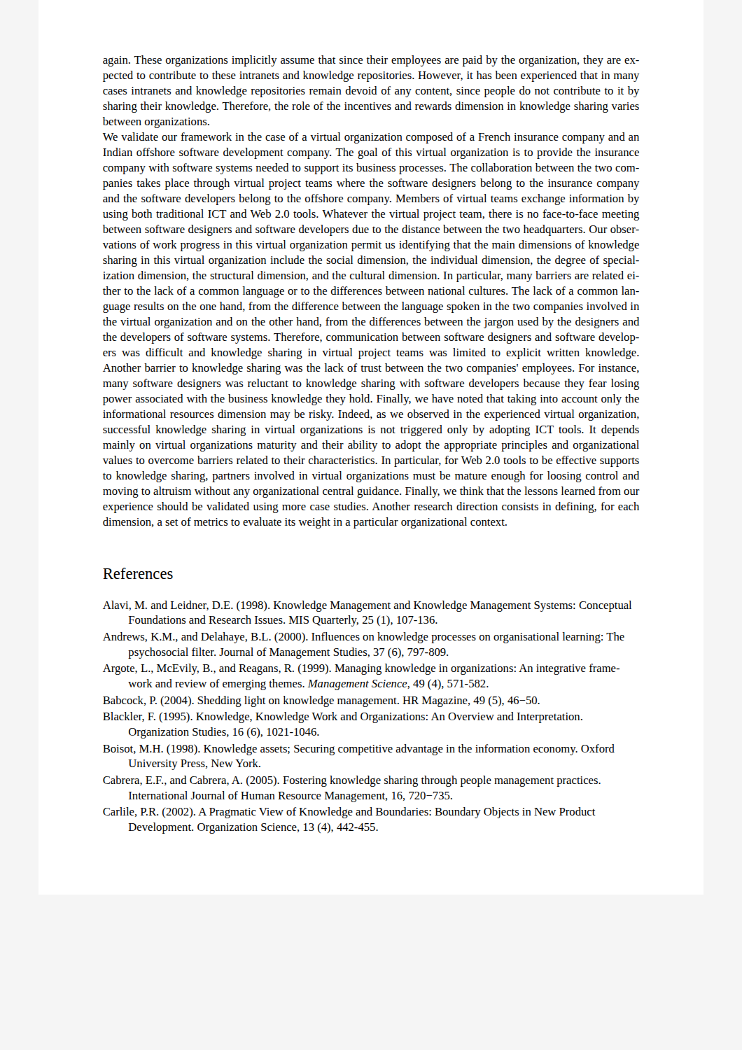again. These organizations implicitly assume that since their employees are paid by the organization, they are expected to contribute to these intranets and knowledge repositories. However, it has been experienced that in many cases intranets and knowledge repositories remain devoid of any content, since people do not contribute to it by sharing their knowledge. Therefore, the role of the incentives and rewards dimension in knowledge sharing varies between organizations.
We validate our framework in the case of a virtual organization composed of a French insurance company and an Indian offshore software development company. The goal of this virtual organization is to provide the insurance company with software systems needed to support its business processes. The collaboration between the two companies takes place through virtual project teams where the software designers belong to the insurance company and the software developers belong to the offshore company. Members of virtual teams exchange information by using both traditional ICT and Web 2.0 tools. Whatever the virtual project team, there is no face-to-face meeting between software designers and software developers due to the distance between the two headquarters. Our observations of work progress in this virtual organization permit us identifying that the main dimensions of knowledge sharing in this virtual organization include the social dimension, the individual dimension, the degree of specialization dimension, the structural dimension, and the cultural dimension. In particular, many barriers are related either to the lack of a common language or to the differences between national cultures. The lack of a common language results on the one hand, from the difference between the language spoken in the two companies involved in the virtual organization and on the other hand, from the differences between the jargon used by the designers and the developers of software systems. Therefore, communication between software designers and software developers was difficult and knowledge sharing in virtual project teams was limited to explicit written knowledge. Another barrier to knowledge sharing was the lack of trust between the two companies' employees. For instance, many software designers was reluctant to knowledge sharing with software developers because they fear losing power associated with the business knowledge they hold. Finally, we have noted that taking into account only the informational resources dimension may be risky. Indeed, as we observed in the experienced virtual organization, successful knowledge sharing in virtual organizations is not triggered only by adopting ICT tools. It depends mainly on virtual organizations maturity and their ability to adopt the appropriate principles and organizational values to overcome barriers related to their characteristics. In particular, for Web 2.0 tools to be effective supports to knowledge sharing, partners involved in virtual organizations must be mature enough for loosing control and moving to altruism without any organizational central guidance. Finally, we think that the lessons learned from our experience should be validated using more case studies. Another research direction consists in defining, for each dimension, a set of metrics to evaluate its weight in a particular organizational context.
References
Alavi, M. and Leidner, D.E. (1998). Knowledge Management and Knowledge Management Systems: Conceptual Foundations and Research Issues. MIS Quarterly, 25 (1), 107-136.
Andrews, K.M., and Delahaye, B.L. (2000). Influences on knowledge processes on organisational learning: The psychosocial filter. Journal of Management Studies, 37 (6), 797-809.
Argote, L., McEvily, B., and Reagans, R. (1999). Managing knowledge in organizations: An integrative framework and review of emerging themes. Management Science, 49 (4), 571-582.
Babcock, P. (2004). Shedding light on knowledge management. HR Magazine, 49 (5), 46−50.
Blackler, F. (1995). Knowledge, Knowledge Work and Organizations: An Overview and Interpretation. Organization Studies, 16 (6), 1021-1046.
Boisot, M.H. (1998). Knowledge assets; Securing competitive advantage in the information economy. Oxford University Press, New York.
Cabrera, E.F., and Cabrera, A. (2005). Fostering knowledge sharing through people management practices. International Journal of Human Resource Management, 16, 720−735.
Carlile, P.R. (2002). A Pragmatic View of Knowledge and Boundaries: Boundary Objects in New Product Development. Organization Science, 13 (4), 442-455.